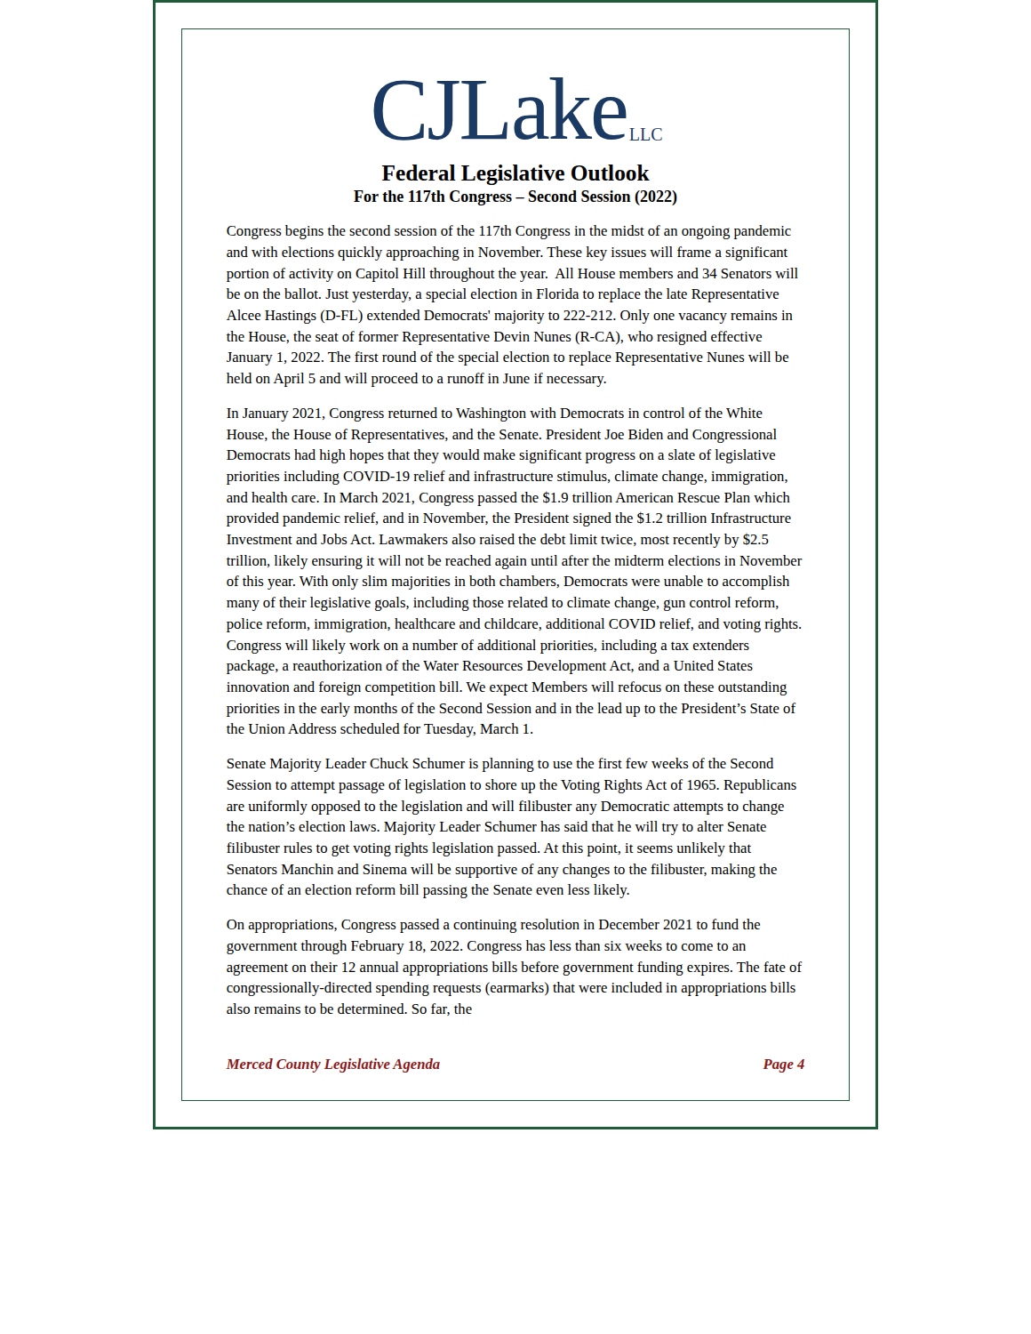CJLakeLLC
Federal Legislative Outlook
For the 117th Congress – Second Session (2022)
Congress begins the second session of the 117th Congress in the midst of an ongoing pandemic and with elections quickly approaching in November. These key issues will frame a significant portion of activity on Capitol Hill throughout the year. All House members and 34 Senators will be on the ballot. Just yesterday, a special election in Florida to replace the late Representative Alcee Hastings (D-FL) extended Democrats' majority to 222-212. Only one vacancy remains in the House, the seat of former Representative Devin Nunes (R-CA), who resigned effective January 1, 2022. The first round of the special election to replace Representative Nunes will be held on April 5 and will proceed to a runoff in June if necessary.
In January 2021, Congress returned to Washington with Democrats in control of the White House, the House of Representatives, and the Senate. President Joe Biden and Congressional Democrats had high hopes that they would make significant progress on a slate of legislative priorities including COVID-19 relief and infrastructure stimulus, climate change, immigration, and health care. In March 2021, Congress passed the $1.9 trillion American Rescue Plan which provided pandemic relief, and in November, the President signed the $1.2 trillion Infrastructure Investment and Jobs Act. Lawmakers also raised the debt limit twice, most recently by $2.5 trillion, likely ensuring it will not be reached again until after the midterm elections in November of this year. With only slim majorities in both chambers, Democrats were unable to accomplish many of their legislative goals, including those related to climate change, gun control reform, police reform, immigration, healthcare and childcare, additional COVID relief, and voting rights. Congress will likely work on a number of additional priorities, including a tax extenders package, a reauthorization of the Water Resources Development Act, and a United States innovation and foreign competition bill. We expect Members will refocus on these outstanding priorities in the early months of the Second Session and in the lead up to the President’s State of the Union Address scheduled for Tuesday, March 1.
Senate Majority Leader Chuck Schumer is planning to use the first few weeks of the Second Session to attempt passage of legislation to shore up the Voting Rights Act of 1965. Republicans are uniformly opposed to the legislation and will filibuster any Democratic attempts to change the nation’s election laws. Majority Leader Schumer has said that he will try to alter Senate filibuster rules to get voting rights legislation passed. At this point, it seems unlikely that Senators Manchin and Sinema will be supportive of any changes to the filibuster, making the chance of an election reform bill passing the Senate even less likely.
On appropriations, Congress passed a continuing resolution in December 2021 to fund the government through February 18, 2022. Congress has less than six weeks to come to an agreement on their 12 annual appropriations bills before government funding expires. The fate of congressionally-directed spending requests (earmarks) that were included in appropriations bills also remains to be determined. So far, the
Merced County Legislative Agenda
Page 4